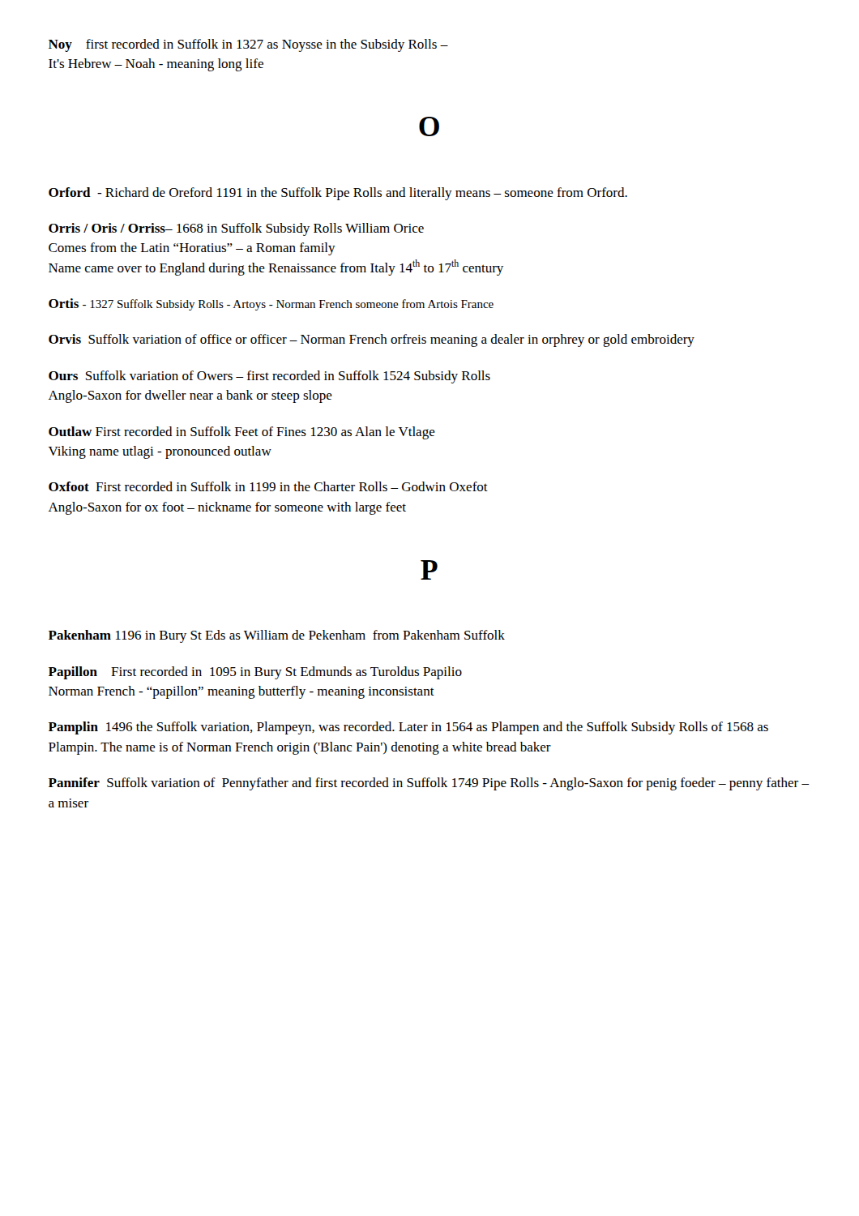Noy first recorded in Suffolk in 1327 as Noysse in the Subsidy Rolls –
It's Hebrew – Noah - meaning long life
O
Orford - Richard de Oreford 1191 in the Suffolk Pipe Rolls and literally means – someone from Orford.
Orris / Oris / Orriss– 1668 in Suffolk Subsidy Rolls William Orice
Comes from the Latin “Horatius” – a Roman family
Name came over to England during the Renaissance from Italy 14th to 17th century
Ortis - 1327 Suffolk Subsidy Rolls - Artoys - Norman French someone from Artois France
Orvis Suffolk variation of office or officer – Norman French orfreis meaning a dealer in orphrey or gold embroidery
Ours Suffolk variation of Owers – first recorded in Suffolk 1524 Subsidy Rolls
Anglo-Saxon for dweller near a bank or steep slope
Outlaw First recorded in Suffolk Feet of Fines 1230 as Alan le Vtlage
Viking name utlagi - pronounced outlaw
Oxfoot First recorded in Suffolk in 1199 in the Charter Rolls – Godwin Oxefot
Anglo-Saxon for ox foot – nickname for someone with large feet
P
Pakenham 1196 in Bury St Eds as William de Pekenham from Pakenham Suffolk
Papillon First recorded in 1095 in Bury St Edmunds as Turoldus Papilio
Norman French - “papillon” meaning butterfly - meaning inconsistant
Pamplin 1496 the Suffolk variation, Plampeyn, was recorded. Later in 1564 as Plampen and the Suffolk Subsidy Rolls of 1568 as Plampin. The name is of Norman French origin ('Blanc Pain') denoting a white bread baker
Pannifer Suffolk variation of Pennyfather and first recorded in Suffolk 1749 Pipe Rolls - Anglo-Saxon for penig foeder – penny father – a miser